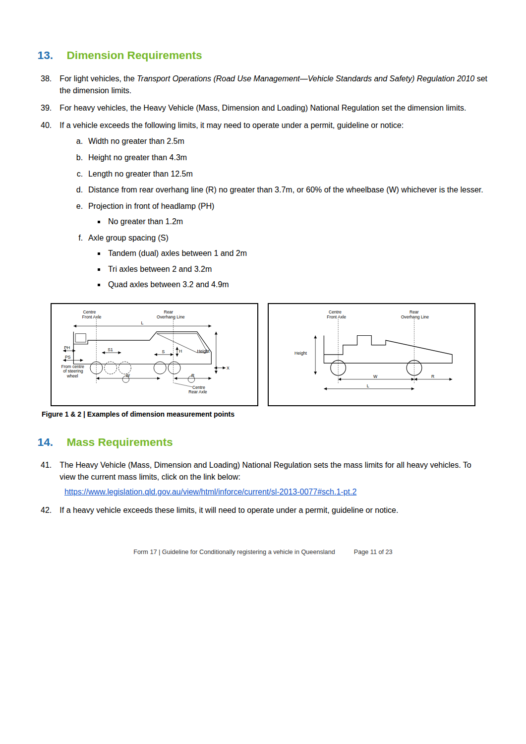13. Dimension Requirements
38. For light vehicles, the Transport Operations (Road Use Management—Vehicle Standards and Safety) Regulation 2010 set the dimension limits.
39. For heavy vehicles, the Heavy Vehicle (Mass, Dimension and Loading) National Regulation set the dimension limits.
40. If a vehicle exceeds the following limits, it may need to operate under a permit, guideline or notice:
Width no greater than 2.5m
Height no greater than 4.3m
Length no greater than 12.5m
Distance from rear overhang line (R) no greater than 3.7m, or 60% of the wheelbase (W) whichever is the lesser.
Projection in front of headlamp (PH)
No greater than 1.2m
Axle group spacing (S)
Tandem (dual) axles between 1 and 2m
Tri axles between 2 and 3.2m
Quad axles between 3.2 and 4.9m
Centre Front Axle Rear Overhang Line L PH PS From centre of steering wheel S1 S H Height W R X Centre Rear Axle
Centre Front Axle Rear Overhang Line Height W R L
Figure 1 & 2 | Examples of dimension measurement points
14. Mass Requirements
41. The Heavy Vehicle (Mass, Dimension and Loading) National Regulation sets the mass limits for all heavy vehicles. To view the current mass limits, click on the link below:
https://www.legislation.qld.gov.au/view/html/inforce/current/sl-2013-0077#sch.1-pt.2
42. If a heavy vehicle exceeds these limits, it will need to operate under a permit, guideline or notice.
Form 17 | Guideline for Conditionally registering a vehicle in Queensland Page 11 of 23